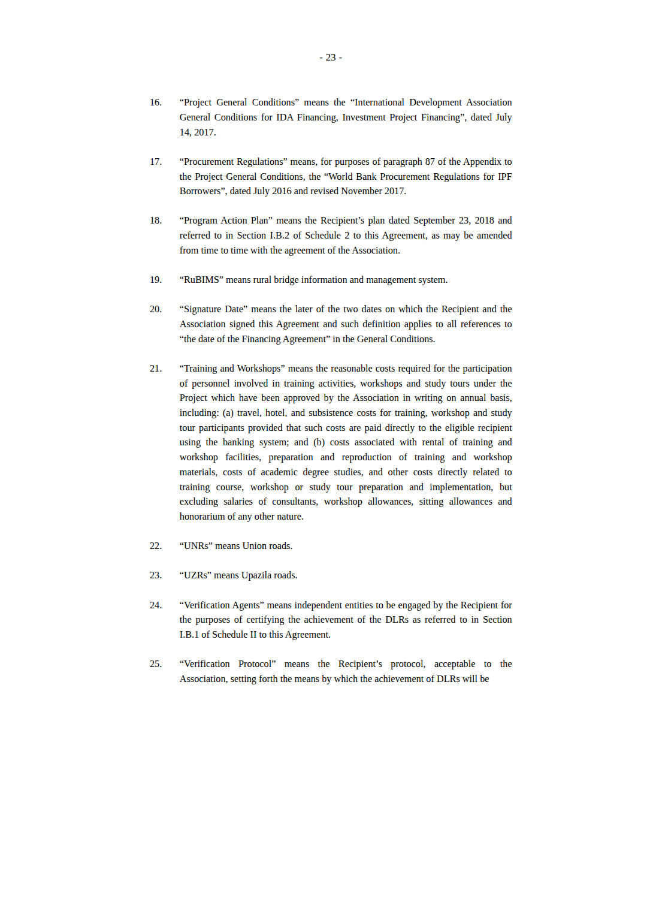- 23 -
16. “Project General Conditions” means the “International Development Association General Conditions for IDA Financing, Investment Project Financing”, dated July 14, 2017.
17. “Procurement Regulations” means, for purposes of paragraph 87 of the Appendix to the Project General Conditions, the “World Bank Procurement Regulations for IPF Borrowers”, dated July 2016 and revised November 2017.
18. “Program Action Plan” means the Recipient’s plan dated September 23, 2018 and referred to in Section I.B.2 of Schedule 2 to this Agreement, as may be amended from time to time with the agreement of the Association.
19. “RuBIMS” means rural bridge information and management system.
20. “Signature Date” means the later of the two dates on which the Recipient and the Association signed this Agreement and such definition applies to all references to “the date of the Financing Agreement” in the General Conditions.
21. “Training and Workshops” means the reasonable costs required for the participation of personnel involved in training activities, workshops and study tours under the Project which have been approved by the Association in writing on annual basis, including: (a) travel, hotel, and subsistence costs for training, workshop and study tour participants provided that such costs are paid directly to the eligible recipient using the banking system; and (b) costs associated with rental of training and workshop facilities, preparation and reproduction of training and workshop materials, costs of academic degree studies, and other costs directly related to training course, workshop or study tour preparation and implementation, but excluding salaries of consultants, workshop allowances, sitting allowances and honorarium of any other nature.
22. “UNRs” means Union roads.
23. “UZRs” means Upazila roads.
24. “Verification Agents” means independent entities to be engaged by the Recipient for the purposes of certifying the achievement of the DLRs as referred to in Section I.B.1 of Schedule II to this Agreement.
25. “Verification Protocol” means the Recipient’s protocol, acceptable to the Association, setting forth the means by which the achievement of DLRs will be